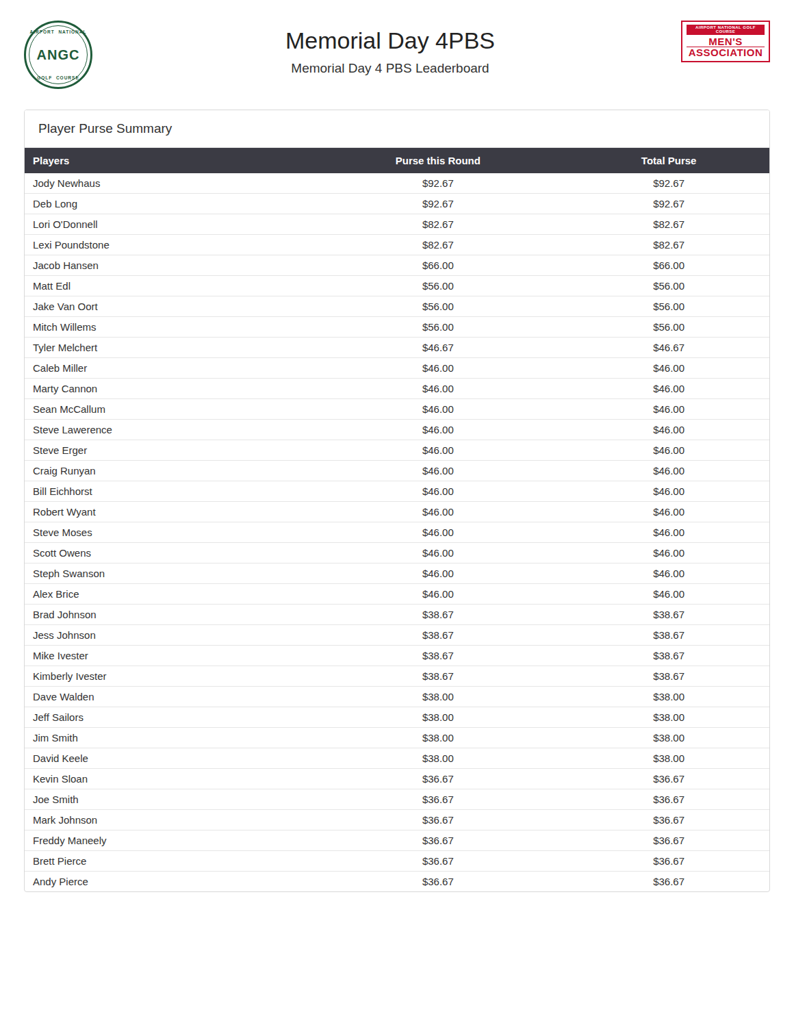AIRPORT NATIONAL
ANGC
GOLF COURSE
Memorial Day 4PBS
Memorial Day 4 PBS Leaderboard
AIRPORT NATIONAL GOLF COURSE
MEN'S
ASSOCIATION
Player Purse Summary
| Players | Purse this Round | Total Purse |
| --- | --- | --- |
| Jody Newhaus | $92.67 | $92.67 |
| Deb Long | $92.67 | $92.67 |
| Lori O'Donnell | $82.67 | $82.67 |
| Lexi Poundstone | $82.67 | $82.67 |
| Jacob Hansen | $66.00 | $66.00 |
| Matt Edl | $56.00 | $56.00 |
| Jake Van Oort | $56.00 | $56.00 |
| Mitch Willems | $56.00 | $56.00 |
| Tyler Melchert | $46.67 | $46.67 |
| Caleb Miller | $46.00 | $46.00 |
| Marty Cannon | $46.00 | $46.00 |
| Sean McCallum | $46.00 | $46.00 |
| Steve Lawerence | $46.00 | $46.00 |
| Steve Erger | $46.00 | $46.00 |
| Craig Runyan | $46.00 | $46.00 |
| Bill Eichhorst | $46.00 | $46.00 |
| Robert Wyant | $46.00 | $46.00 |
| Steve Moses | $46.00 | $46.00 |
| Scott Owens | $46.00 | $46.00 |
| Steph Swanson | $46.00 | $46.00 |
| Alex Brice | $46.00 | $46.00 |
| Brad Johnson | $38.67 | $38.67 |
| Jess Johnson | $38.67 | $38.67 |
| Mike Ivester | $38.67 | $38.67 |
| Kimberly Ivester | $38.67 | $38.67 |
| Dave Walden | $38.00 | $38.00 |
| Jeff Sailors | $38.00 | $38.00 |
| Jim Smith | $38.00 | $38.00 |
| David Keele | $38.00 | $38.00 |
| Kevin Sloan | $36.67 | $36.67 |
| Joe Smith | $36.67 | $36.67 |
| Mark Johnson | $36.67 | $36.67 |
| Freddy Maneely | $36.67 | $36.67 |
| Brett Pierce | $36.67 | $36.67 |
| Andy Pierce | $36.67 | $36.67 |